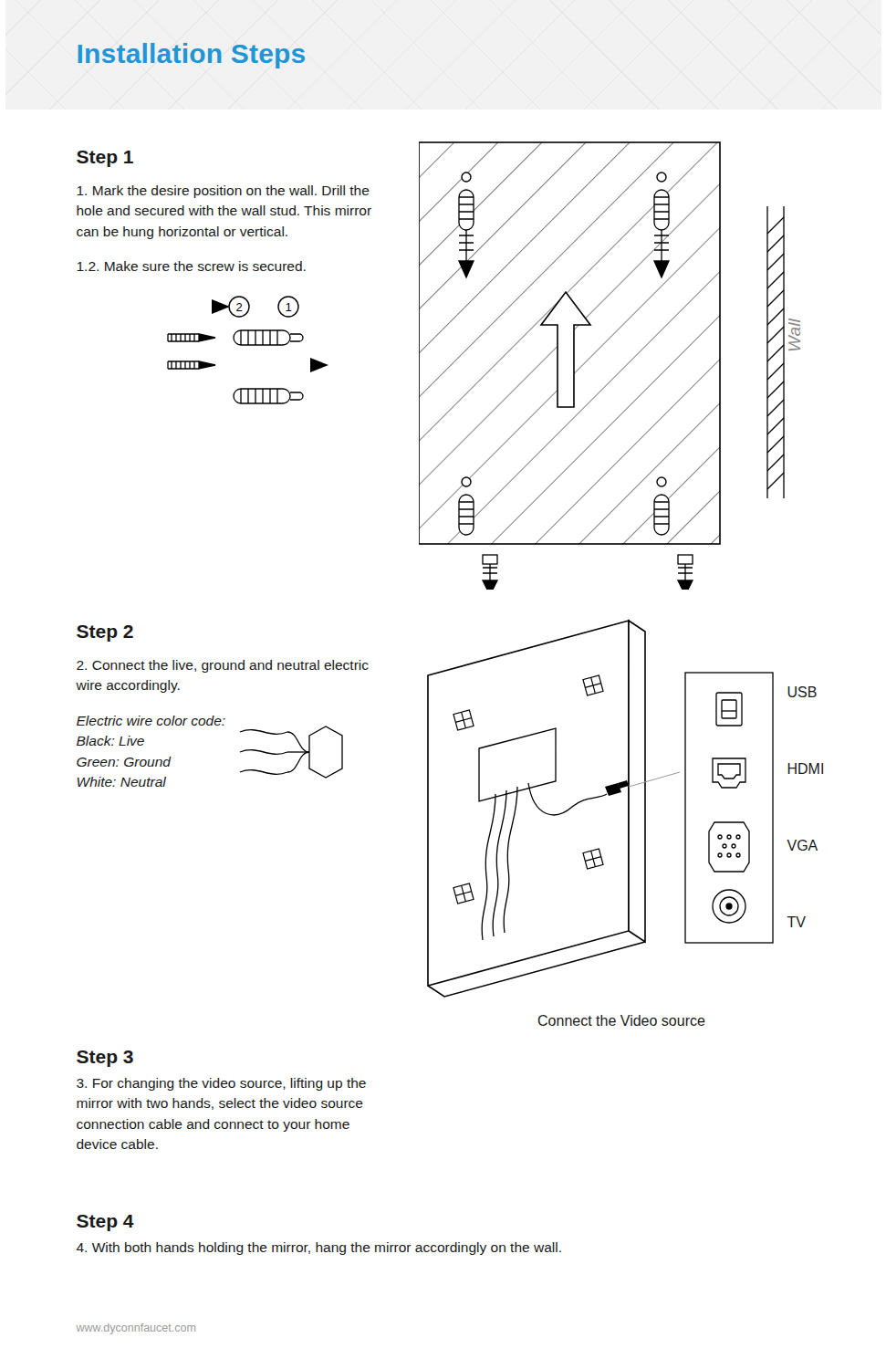Installation Steps
Step 1
1. Mark the desire position on the wall. Drill the hole and secured with the wall stud. This mirror can be hung horizontal or vertical.
1.2. Make sure the screw is secured.
2 1
Wall
Step 2
2. Connect the live, ground and neutral electric wire accordingly.
Electric wire color code:
Black: Live
Green: Ground
White: Neutral
USB HDMI VGA TV
Connect the Video source
Step 3
3. For changing the video source, lifting up the mirror with two hands, select the video source connection cable and connect to your home device cable.
Step 4
4. With both hands holding the mirror, hang the mirror accordingly on the wall.
www.dyconnfaucet.com